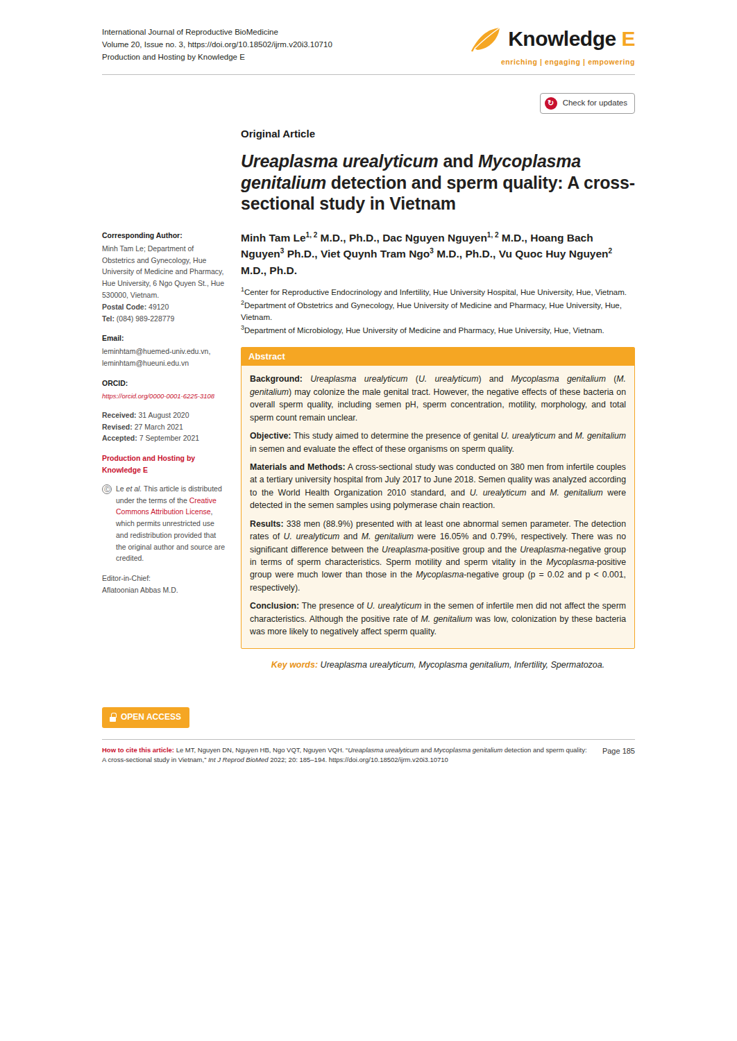International Journal of Reproductive BioMedicine
Volume 20, Issue no. 3, https://doi.org/10.18502/ijrm.v20i3.10710
Production and Hosting by Knowledge E
Knowledge E
enriching | engaging | empowering
↻ Check for updates
Original Article
Ureaplasma urealyticum and Mycoplasma genitalium detection and sperm quality: A cross-sectional study in Vietnam
Corresponding Author:
Minh Tam Le; Department of Obstetrics and Gynecology, Hue University of Medicine and Pharmacy, Hue University, 6 Ngo Quyen St., Hue 530000, Vietnam.
Postal Code: 49120
Tel: (084) 989-228779
Email:
leminhtam@huemed-univ.edu.vn,
leminhtam@hueuni.edu.vn
ORCID:
https://orcid.org/0000-0001-6225-3108
Received: 31 August 2020
Revised: 27 March 2021
Accepted: 7 September 2021
Production and Hosting by
Knowledge E
Ⓒ
Le et al. This article is distributed under the terms of the Creative Commons Attribution License, which permits unrestricted use and redistribution provided that the original author and source are credited.
Editor-in-Chief:
Aflatoonian Abbas M.D.
Minh Tam Le1, 2 M.D., Ph.D., Dac Nguyen Nguyen1, 2 M.D., Hoang Bach Nguyen3 Ph.D., Viet Quynh Tram Ngo3 M.D., Ph.D., Vu Quoc Huy Nguyen2 M.D., Ph.D.
1Center for Reproductive Endocrinology and Infertility, Hue University Hospital, Hue University, Hue, Vietnam.
2Department of Obstetrics and Gynecology, Hue University of Medicine and Pharmacy, Hue University, Hue, Vietnam.
3Department of Microbiology, Hue University of Medicine and Pharmacy, Hue University, Hue, Vietnam.
Abstract
Background: Ureaplasma urealyticum (U. urealyticum) and Mycoplasma genitalium (M. genitalium) may colonize the male genital tract. However, the negative effects of these bacteria on overall sperm quality, including semen pH, sperm concentration, motility, morphology, and total sperm count remain unclear.
Objective: This study aimed to determine the presence of genital U. urealyticum and M. genitalium in semen and evaluate the effect of these organisms on sperm quality.
Materials and Methods: A cross-sectional study was conducted on 380 men from infertile couples at a tertiary university hospital from July 2017 to June 2018. Semen quality was analyzed according to the World Health Organization 2010 standard, and U. urealyticum and M. genitalium were detected in the semen samples using polymerase chain reaction.
Results: 338 men (88.9%) presented with at least one abnormal semen parameter. The detection rates of U. urealyticum and M. genitalium were 16.05% and 0.79%, respectively. There was no significant difference between the Ureaplasma-positive group and the Ureaplasma-negative group in terms of sperm characteristics. Sperm motility and sperm vitality in the Mycoplasma-positive group were much lower than those in the Mycoplasma-negative group (p = 0.02 and p < 0.001, respectively).
Conclusion: The presence of U. urealyticum in the semen of infertile men did not affect the sperm characteristics. Although the positive rate of M. genitalium was low, colonization by these bacteria was more likely to negatively affect sperm quality.
Key words: Ureaplasma urealyticum, Mycoplasma genitalium, Infertility, Spermatozoa.
OPEN ACCESS
How to cite this article: Le MT, Nguyen DN, Nguyen HB, Ngo VQT, Nguyen VQH. “Ureaplasma urealyticum and Mycoplasma genitalium detection and sperm quality: A cross-sectional study in Vietnam,” Int J Reprod BioMed 2022; 20: 185–194. https://doi.org/10.18502/ijrm.v20i3.10710
Page 185